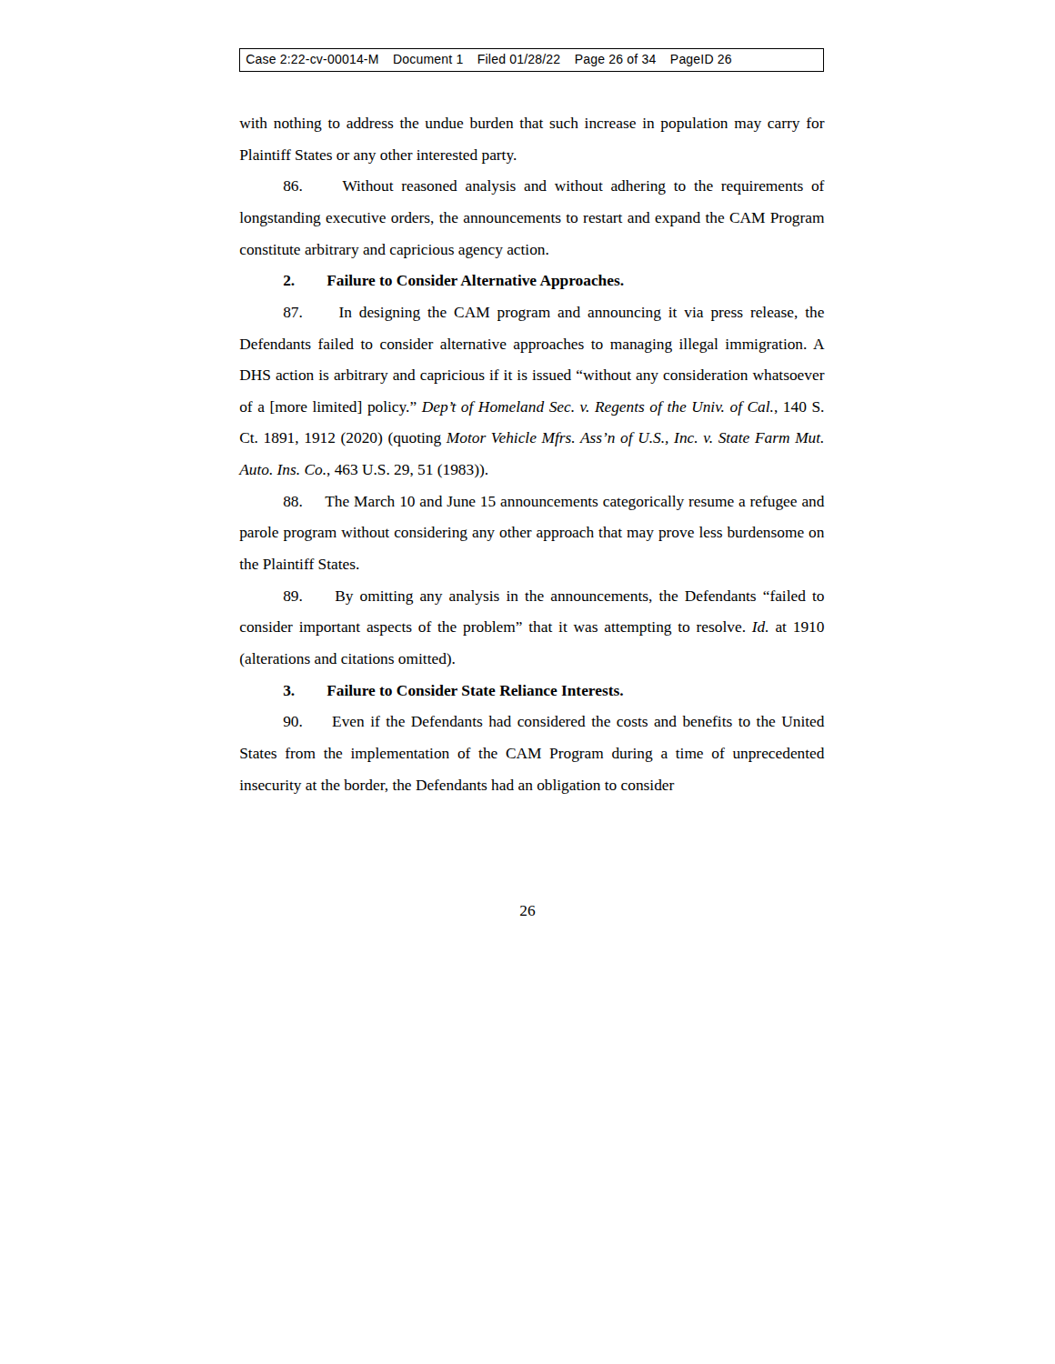Case 2:22-cv-00014-M Document 1 Filed 01/28/22 Page 26 of 34 PageID 26
with nothing to address the undue burden that such increase in population may carry for Plaintiff States or any other interested party.
86. Without reasoned analysis and without adhering to the requirements of longstanding executive orders, the announcements to restart and expand the CAM Program constitute arbitrary and capricious agency action.
2. Failure to Consider Alternative Approaches.
87. In designing the CAM program and announcing it via press release, the Defendants failed to consider alternative approaches to managing illegal immigration. A DHS action is arbitrary and capricious if it is issued “without any consideration whatsoever of a [more limited] policy.” Dep’t of Homeland Sec. v. Regents of the Univ. of Cal., 140 S. Ct. 1891, 1912 (2020) (quoting Motor Vehicle Mfrs. Ass’n of U.S., Inc. v. State Farm Mut. Auto. Ins. Co., 463 U.S. 29, 51 (1983)).
88. The March 10 and June 15 announcements categorically resume a refugee and parole program without considering any other approach that may prove less burdensome on the Plaintiff States.
89. By omitting any analysis in the announcements, the Defendants “failed to consider important aspects of the problem” that it was attempting to resolve. Id. at 1910 (alterations and citations omitted).
3. Failure to Consider State Reliance Interests.
90. Even if the Defendants had considered the costs and benefits to the United States from the implementation of the CAM Program during a time of unprecedented insecurity at the border, the Defendants had an obligation to consider
26